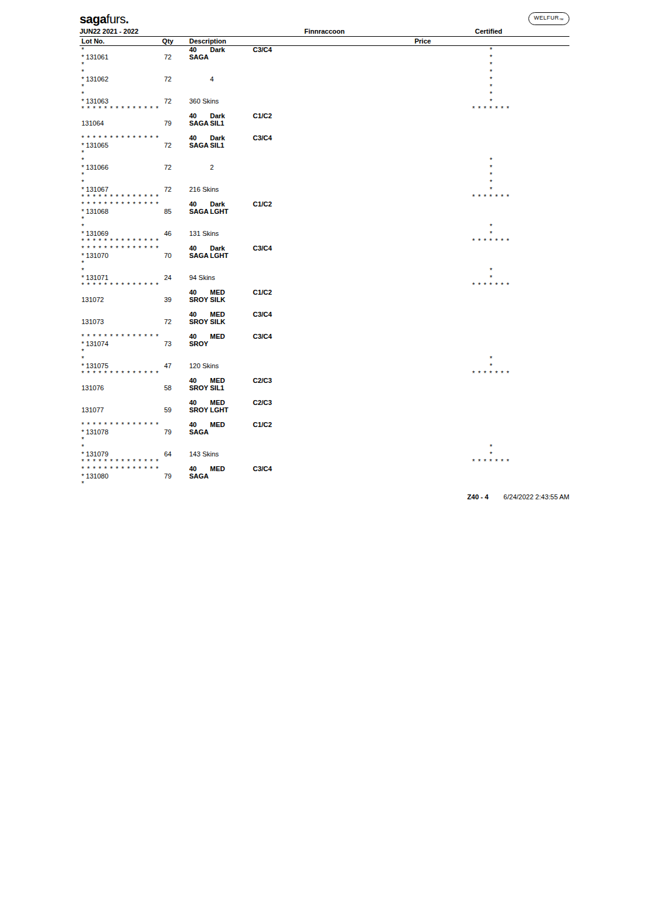WELFUR™
saga furs.
JUN22 2021 - 2022
Finnraccoon
Certified
| Lot No. | Qty | Description | Price |
| --- | --- | --- | --- |
| * | | 40 Dark C3/C4 | * |
| * 131061 | 72 | SAGA | * |
| * | | | * |
| * | | | * |
| * 131062 | 72 | 4 | * |
| * | | | * |
| * | | | * |
| * 131063 | 72 | 360 Skins | * |
| * * * * * * * * * * * * * * | | * * * * * * * |
| | | 40 Dark C1/C2 | |
| 131064 | 79 | SAGA SIL1 | |
| * * * * * * * * * * * * * * | 40 Dark C3/C4 | |
| * 131065 | 72 | SAGA SIL1 | |
| * | | | |
| * | | | * |
| * 131066 | 72 | 2 | * |
| * | | | * |
| * | | | * |
| * 131067 | 72 | 216 Skins | * |
| * * * * * * * * * * * * * * | | * * * * * * * |
| * * * * * * * * * * * * * * | 40 Dark C1/C2 | |
| * 131068 | 85 | SAGA LGHT | |
| * | | | |
| * | | | * |
| * 131069 | 46 | 131 Skins | * |
| * * * * * * * * * * * * * * | | * * * * * * * |
| * * * * * * * * * * * * * * | 40 Dark C3/C4 | |
| * 131070 | 70 | SAGA LGHT | |
| * | | | |
| * | | | * |
| * 131071 | 24 | 94 Skins | * |
| * * * * * * * * * * * * * * | | * * * * * * * |
| | | 40 MED C1/C2 | |
| 131072 | 39 | SROY SILK | |
| | | 40 MED C3/C4 | |
| 131073 | 72 | SROY SILK | |
| * * * * * * * * * * * * * * | 40 MED C3/C4 | |
| * 131074 | 73 | SROY | |
| * | | | |
| * | | | * |
| * 131075 | 47 | 120 Skins | * |
| * * * * * * * * * * * * * * | | * * * * * * * |
| | | 40 MED C2/C3 | |
| 131076 | 58 | SROY SIL1 | |
| | | 40 MED C2/C3 | |
| 131077 | 59 | SROY LGHT | |
| * * * * * * * * * * * * * * | 40 MED C1/C2 | |
| * 131078 | 79 | SAGA | |
| * | | | |
| * | | | * |
| * 131079 | 64 | 143 Skins | * |
| * * * * * * * * * * * * * * | | * * * * * * * |
| * * * * * * * * * * * * * * | 40 MED C3/C4 | |
| * 131080 | 79 | SAGA | |
| * | | | |
Z40 - 4 6/24/2022 2:43:55 AM